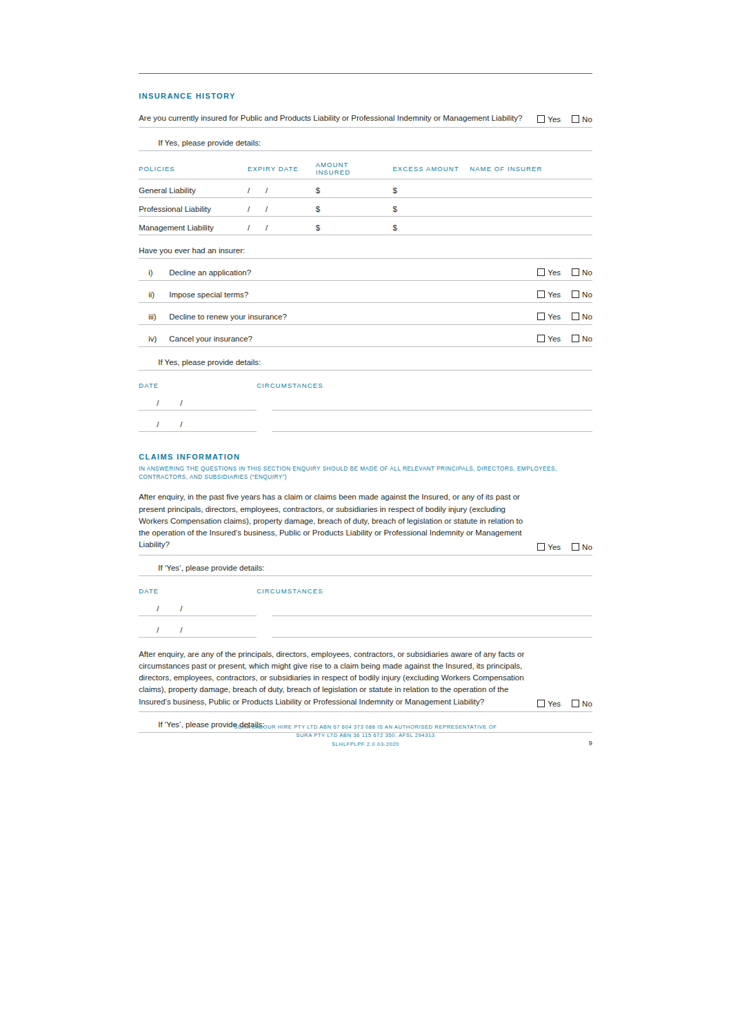Insurance History
Are you currently insured for Public and Products Liability or Professional Indemnity or Management Liability?
Yes No
If Yes, please provide details:
| Policies | Expiry Date | Amount Insured | Excess Amount | Name of Insurer |
| --- | --- | --- | --- | --- |
| General Liability | / / | $ | $ | |
| Professional Liability | / / | $ | $ | |
| Management Liability | / / | $ | $ | |
Have you ever had an insurer:
i)
Decline an application?
Yes No
ii)
Impose special terms?
Yes No
iii)
Decline to renew your insurance?
Yes No
iv)
Cancel your insurance?
Yes No
If Yes, please provide details:
Date
Circumstances
//
//
Claims Information
In answering the questions in this section enquiry should be made of all relevant principals, directors, employees, contractors, and subsidiaries (“enquiry”)
After enquiry, in the past five years has a claim or claims been made against the Insured, or any of its past or present principals, directors, employees, contractors, or subsidiaries in respect of bodily injury (excluding Workers Compensation claims), property damage, breach of duty, breach of legislation or statute in relation to the operation of the Insured’s business, Public or Products Liability or Professional Indemnity or Management Liability?
Yes No
If ‘Yes’, please provide details:
Date
Circumstances
//
//
After enquiry, are any of the principals, directors, employees, contractors, or subsidiaries aware of any facts or circumstances past or present, which might give rise to a claim being made against the Insured, its principals, directors, employees, contractors, or subsidiaries in respect of bodily injury (excluding Workers Compensation claims), property damage, breach of duty, breach of legislation or statute in relation to the operation of the Insured’s business, Public or Products Liability or Professional Indemnity or Management Liability?
Yes No
If ‘Yes’, please provide details:
SURA Labour Hire Pty Ltd ABN 67 604 373 088 is an authorised representative of
SURA Pty Ltd ABN 36 115 672 350, AFSL 294313
SLHLFPLPF 2.0 03-2020 9